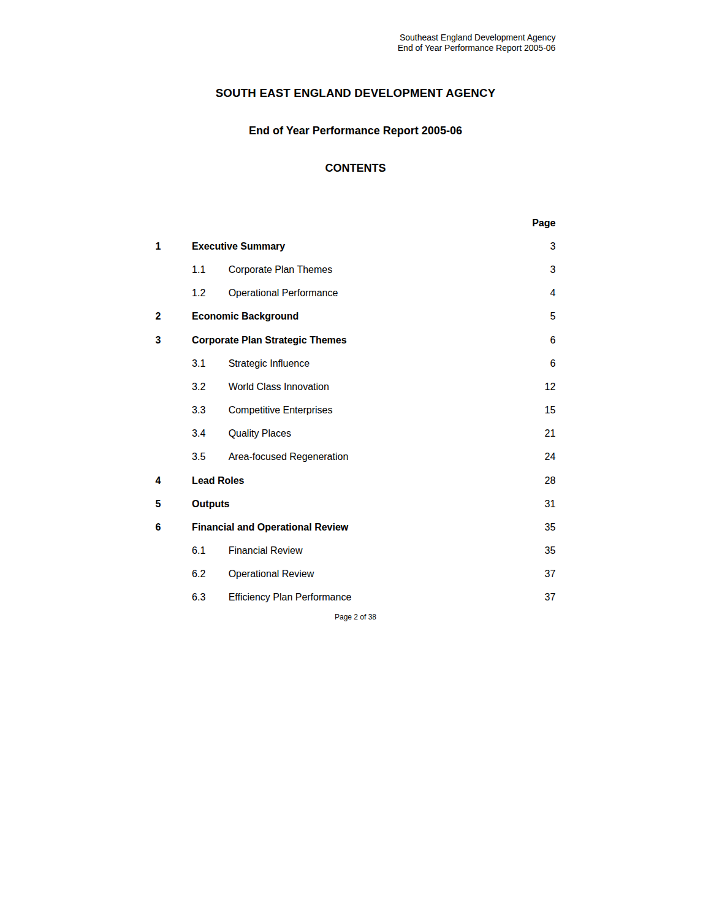Southeast England Development Agency
End of Year Performance Report 2005-06
SOUTH EAST ENGLAND DEVELOPMENT AGENCY
End of Year Performance Report 2005-06
CONTENTS
| | | | Page |
| 1 | Executive Summary | 3 |
| | 1.1 | Corporate Plan Themes | 3 |
| | 1.2 | Operational Performance | 4 |
| 2 | Economic Background | 5 |
| 3 | Corporate Plan Strategic Themes | 6 |
| | 3.1 | Strategic Influence | 6 |
| | 3.2 | World Class Innovation | 12 |
| | 3.3 | Competitive Enterprises | 15 |
| | 3.4 | Quality Places | 21 |
| | 3.5 | Area-focused Regeneration | 24 |
| 4 | Lead Roles | 28 |
| 5 | Outputs | 31 |
| 6 | Financial and Operational Review | 35 |
| | 6.1 | Financial Review | 35 |
| | 6.2 | Operational Review | 37 |
| | 6.3 | Efficiency Plan Performance | 37 |
Page 2 of 38